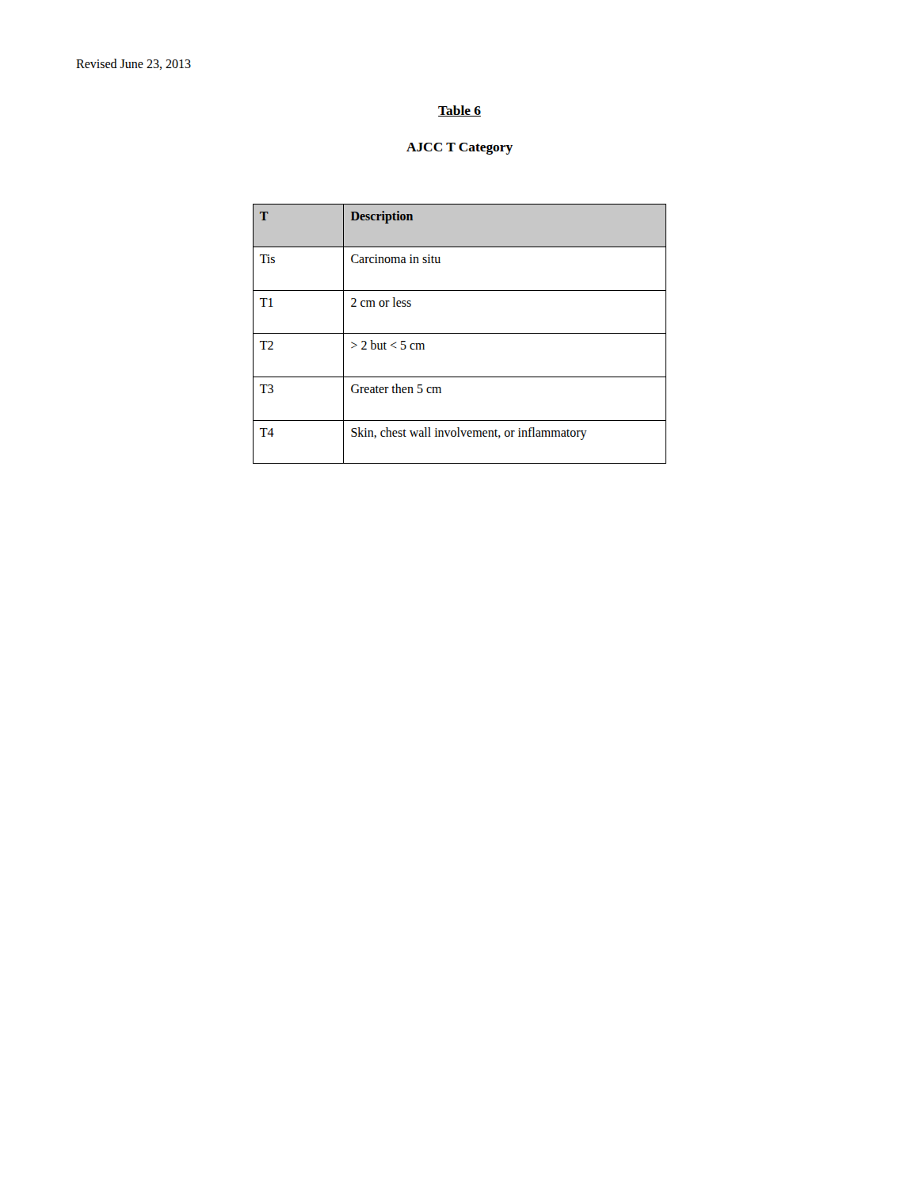Revised June 23, 2013
Table 6
AJCC T Category
| T | Description |
| --- | --- |
| Tis | Carcinoma in situ |
| T1 | 2 cm or less |
| T2 | > 2 but < 5 cm |
| T3 | Greater then 5 cm |
| T4 | Skin, chest wall involvement, or inflammatory |